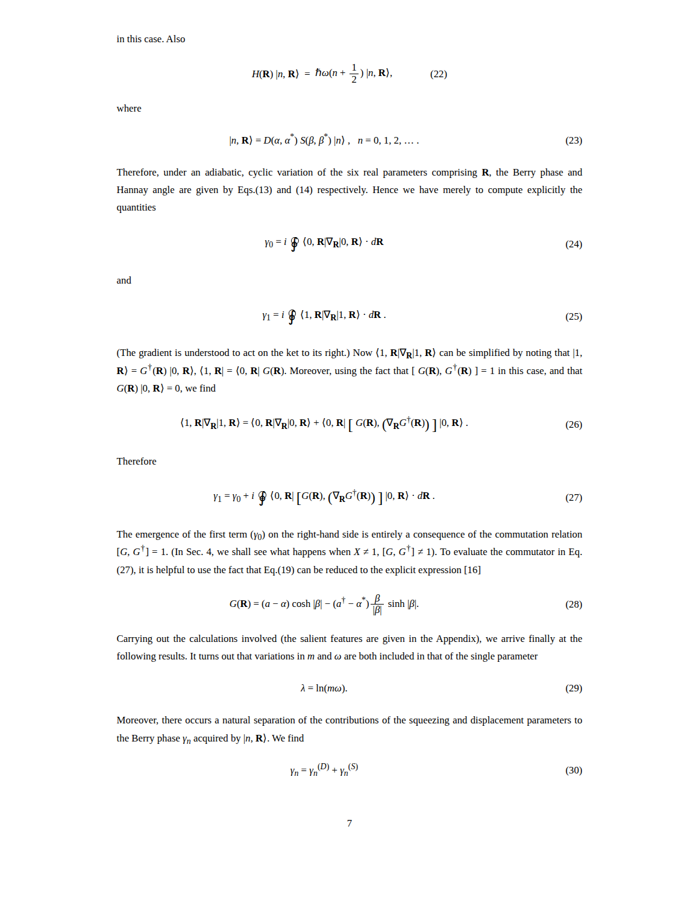in this case. Also
| H ( R ) / n , R ⟩ | = | ℏ ω ( n + 1 2 ) / n , R ⟩, | (22) |
where
|n, R⟩ = D(α, α*) S(β, β*) |n⟩ , n = 0, 1, 2, … .
(23)
Therefore, under an adiabatic, cyclic variation of the six real parameters comprising R, the Berry phase and Hannay angle are given by Eqs.(13) and (14) respectively. Hence we have merely to compute explicitly the quantities
γ0 = i ∮ ⟨0, R|∇R|0, R⟩ · dR
(24)
and
γ1 = i ∮ ⟨1, R|∇R|1, R⟩ · dR .
(25)
(The gradient is understood to act on the ket to its right.) Now ⟨1, R|∇R|1, R⟩ can be simplified by noting that |1, R⟩ = G†(R) |0, R⟩, ⟨1, R| = ⟨0, R| G(R). Moreover, using the fact that [ G(R), G†(R) ] = 1 in this case, and that G(R) |0, R⟩ = 0, we find
⟨1, R|∇R|1, R⟩ = ⟨0, R|∇R|0, R⟩ + ⟨0, R| [ G(R), (∇RG†(R)) ] |0, R⟩ .
(26)
Therefore
γ1 = γ0 + i ∮ ⟨0, R| [G(R), (∇RG†(R)) ] |0, R⟩ · dR .
(27)
The emergence of the first term (γ0) on the right-hand side is entirely a consequence of the commutation relation [G, G†] = 1. (In Sec. 4, we shall see what happens when X ≠ 1, [G, G†] ≠ 1). To evaluate the commutator in Eq.(27), it is helpful to use the fact that Eq.(19) can be reduced to the explicit expression [16]
G(R) = (a − α) cosh |β| − (a† − α*)β|β| sinh |β|.
(28)
Carrying out the calculations involved (the salient features are given in the Appendix), we arrive finally at the following results. It turns out that variations in m and ω are both included in that of the single parameter
λ = ln(mω).
(29)
Moreover, there occurs a natural separation of the contributions of the squeezing and displacement parameters to the Berry phase γn acquired by |n, R⟩. We find
γn = γn(D) + γn(S)
(30)
7